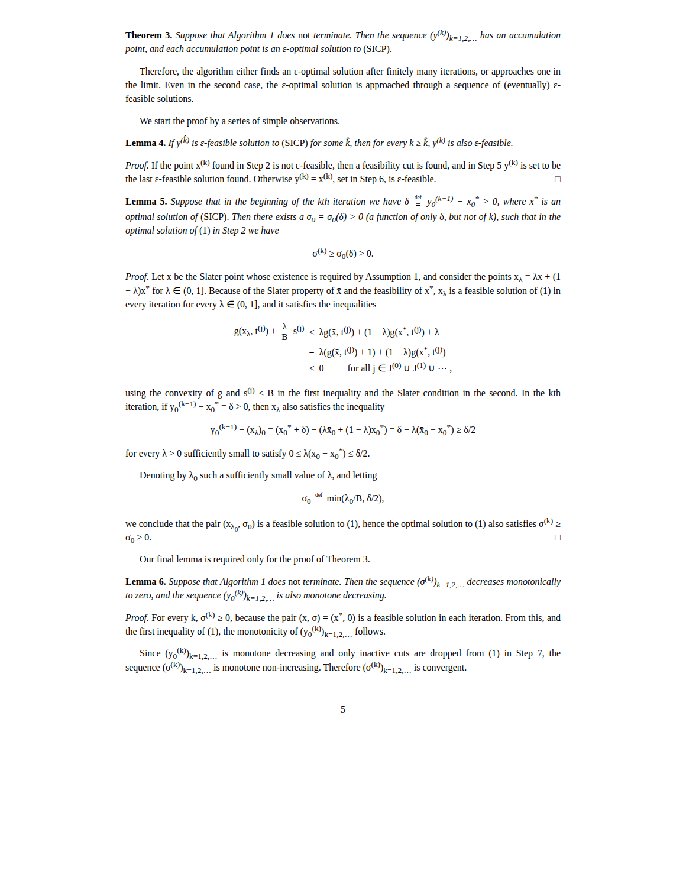Theorem 3. Suppose that Algorithm 1 does not terminate. Then the sequence (y(k))k=1,2,… has an accumulation point, and each accumulation point is an ε-optimal solution to (SICP).
Therefore, the algorithm either finds an ε-optimal solution after finitely many iterations, or approaches one in the limit. Even in the second case, the ε-optimal solution is approached through a sequence of (eventually) ε-feasible solutions.
We start the proof by a series of simple observations.
Lemma 4. If y(k̂) is ε-feasible solution to (SICP) for some k̂, then for every k ≥ k̂, y(k) is also ε-feasible.
Proof. If the point x(k) found in Step 2 is not ε-feasible, then a feasibility cut is found, and in Step 5 y(k) is set to be the last ε-feasible solution found. Otherwise y(k) = x(k), set in Step 6, is ε-feasible. □
Lemma 5. Suppose that in the beginning of the kth iteration we have δ def= y0(k−1) − x0* > 0, where x* is an optimal solution of (SICP). Then there exists a σ0 = σ0(δ) > 0 (a function of only δ, but not of k), such that in the optimal solution of (1) in Step 2 we have
σ(k) ≥ σ0(δ) > 0.
Proof. Let x̄ be the Slater point whose existence is required by Assumption 1, and consider the points xλ = λx̄ + (1 − λ)x* for λ ∈ (0, 1]. Because of the Slater property of x̄ and the feasibility of x*, xλ is a feasible solution of (1) in every iteration for every λ ∈ (0, 1], and it satisfies the inequalities
| g(x λ , t (j) ) + λ B s (j) | ≤ | λg(x̄, t (j) ) + (1 − λ)g(x * , t (j) ) + λ |
| | = | λ(g(x̄, t (j) ) + 1) + (1 − λ)g(x * , t (j) ) |
| | ≤ | 0 for all j ∈ J (0) ∪ J (1) ∪ ⋯ , |
using the convexity of g and s(j) ≤ B in the first inequality and the Slater condition in the second. In the kth iteration, if y0(k−1) − x0* = δ > 0, then xλ also satisfies the inequality
y0(k−1) − (xλ)0 = (x0* + δ) − (λx̄0 + (1 − λ)x0*) = δ − λ(x̄0 − x0*) ≥ δ/2
for every λ > 0 sufficiently small to satisfy 0 ≤ λ(x̄0 − x0*) ≤ δ/2.
Denoting by λ0 such a sufficiently small value of λ, and letting
σ0 def= min(λ0/B, δ/2),
we conclude that the pair (xλ0, σ0) is a feasible solution to (1), hence the optimal solution to (1) also satisfies σ(k) ≥ σ0 > 0. □
Our final lemma is required only for the proof of Theorem 3.
Lemma 6. Suppose that Algorithm 1 does not terminate. Then the sequence (σ(k))k=1,2,… decreases monotonically to zero, and the sequence (y0(k))k=1,2,… is also monotone decreasing.
Proof. For every k, σ(k) ≥ 0, because the pair (x, σ) = (x*, 0) is a feasible solution in each iteration. From this, and the first inequality of (1), the monotonicity of (y0(k))k=1,2,… follows.
Since (y0(k))k=1,2,… is monotone decreasing and only inactive cuts are dropped from (1) in Step 7, the sequence (σ(k))k=1,2,… is monotone non-increasing. Therefore (σ(k))k=1,2,… is convergent.
5